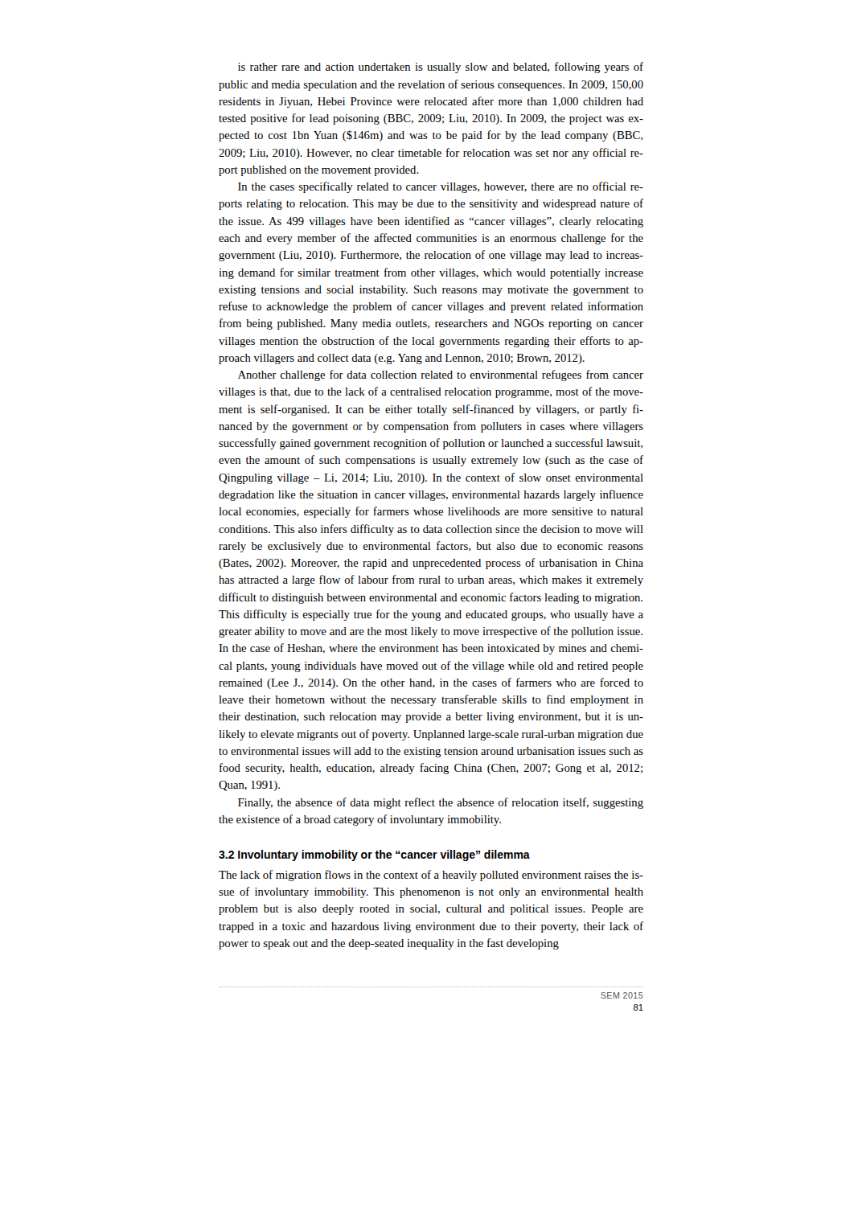is rather rare and action undertaken is usually slow and belated, following years of public and media speculation and the revelation of serious consequences. In 2009, 150,00 residents in Jiyuan, Hebei Province were relocated after more than 1,000 children had tested positive for lead poisoning (BBC, 2009; Liu, 2010). In 2009, the project was expected to cost 1bn Yuan ($146m) and was to be paid for by the lead company (BBC, 2009; Liu, 2010). However, no clear timetable for relocation was set nor any official report published on the movement provided.
In the cases specifically related to cancer villages, however, there are no official reports relating to relocation. This may be due to the sensitivity and widespread nature of the issue. As 499 villages have been identified as “cancer villages”, clearly relocating each and every member of the affected communities is an enormous challenge for the government (Liu, 2010). Furthermore, the relocation of one village may lead to increasing demand for similar treatment from other villages, which would potentially increase existing tensions and social instability. Such reasons may motivate the government to refuse to acknowledge the problem of cancer villages and prevent related information from being published. Many media outlets, researchers and NGOs reporting on cancer villages mention the obstruction of the local governments regarding their efforts to approach villagers and collect data (e.g. Yang and Lennon, 2010; Brown, 2012).
Another challenge for data collection related to environmental refugees from cancer villages is that, due to the lack of a centralised relocation programme, most of the movement is self-organised. It can be either totally self-financed by villagers, or partly financed by the government or by compensation from polluters in cases where villagers successfully gained government recognition of pollution or launched a successful lawsuit, even the amount of such compensations is usually extremely low (such as the case of Qingpuling village – Li, 2014; Liu, 2010). In the context of slow onset environmental degradation like the situation in cancer villages, environmental hazards largely influence local economies, especially for farmers whose livelihoods are more sensitive to natural conditions. This also infers difficulty as to data collection since the decision to move will rarely be exclusively due to environmental factors, but also due to economic reasons (Bates, 2002). Moreover, the rapid and unprecedented process of urbanisation in China has attracted a large flow of labour from rural to urban areas, which makes it extremely difficult to distinguish between environmental and economic factors leading to migration. This difficulty is especially true for the young and educated groups, who usually have a greater ability to move and are the most likely to move irrespective of the pollution issue. In the case of Heshan, where the environment has been intoxicated by mines and chemical plants, young individuals have moved out of the village while old and retired people remained (Lee J., 2014). On the other hand, in the cases of farmers who are forced to leave their hometown without the necessary transferable skills to find employment in their destination, such relocation may provide a better living environment, but it is unlikely to elevate migrants out of poverty. Unplanned large-scale rural-urban migration due to environmental issues will add to the existing tension around urbanisation issues such as food security, health, education, already facing China (Chen, 2007; Gong et al, 2012; Quan, 1991).
Finally, the absence of data might reflect the absence of relocation itself, suggesting the existence of a broad category of involuntary immobility.
3.2 Involuntary immobility or the “cancer village” dilemma
The lack of migration flows in the context of a heavily polluted environment raises the issue of involuntary immobility. This phenomenon is not only an environmental health problem but is also deeply rooted in social, cultural and political issues. People are trapped in a toxic and hazardous living environment due to their poverty, their lack of power to speak out and the deep-seated inequality in the fast developing
SEM 2015 81